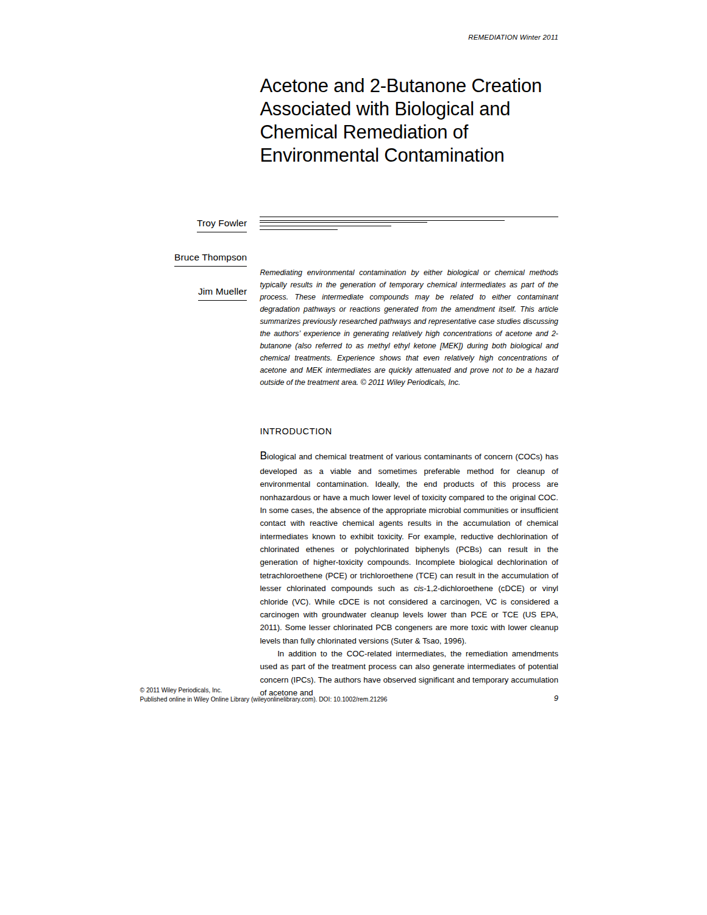REMEDIATION Winter 2011
Acetone and 2-Butanone Creation Associated with Biological and Chemical Remediation of Environmental Contamination
Troy Fowler
Bruce Thompson
Jim Mueller
Remediating environmental contamination by either biological or chemical methods typically results in the generation of temporary chemical intermediates as part of the process. These intermediate compounds may be related to either contaminant degradation pathways or reactions generated from the amendment itself. This article summarizes previously researched pathways and representative case studies discussing the authors’ experience in generating relatively high concentrations of acetone and 2-butanone (also referred to as methyl ethyl ketone [MEK]) during both biological and chemical treatments. Experience shows that even relatively high concentrations of acetone and MEK intermediates are quickly attenuated and prove not to be a hazard outside of the treatment area. © 2011 Wiley Periodicals, Inc.
INTRODUCTION
Biological and chemical treatment of various contaminants of concern (COCs) has developed as a viable and sometimes preferable method for cleanup of environmental contamination. Ideally, the end products of this process are nonhazardous or have a much lower level of toxicity compared to the original COC. In some cases, the absence of the appropriate microbial communities or insufficient contact with reactive chemical agents results in the accumulation of chemical intermediates known to exhibit toxicity. For example, reductive dechlorination of chlorinated ethenes or polychlorinated biphenyls (PCBs) can result in the generation of higher-toxicity compounds. Incomplete biological dechlorination of tetrachloroethene (PCE) or trichloroethene (TCE) can result in the accumulation of lesser chlorinated compounds such as cis-1,2-dichloroethene (cDCE) or vinyl chloride (VC). While cDCE is not considered a carcinogen, VC is considered a carcinogen with groundwater cleanup levels lower than PCE or TCE (US EPA, 2011). Some lesser chlorinated PCB congeners are more toxic with lower cleanup levels than fully chlorinated versions (Suter & Tsao, 1996).
In addition to the COC-related intermediates, the remediation amendments used as part of the treatment process can also generate intermediates of potential concern (IPCs). The authors have observed significant and temporary accumulation of acetone and
© 2011 Wiley Periodicals, Inc.
Published online in Wiley Online Library (wileyonlinelibrary.com). DOI: 10.1002/rem.21296
9